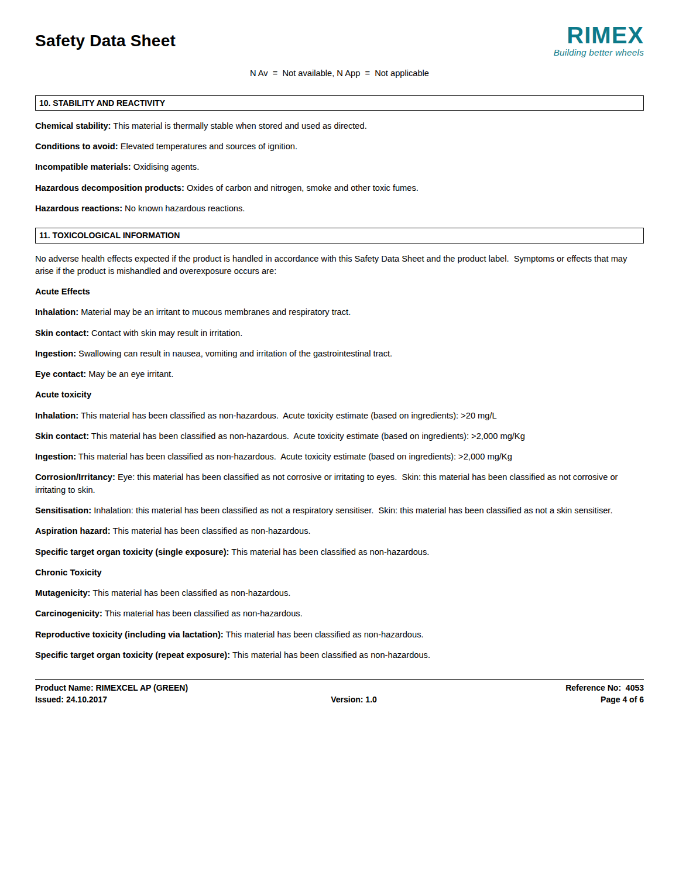Safety Data Sheet
RIMEX
Building better wheels
N Av = Not available, N App = Not applicable
10. STABILITY AND REACTIVITY
Chemical stability: This material is thermally stable when stored and used as directed.
Conditions to avoid: Elevated temperatures and sources of ignition.
Incompatible materials: Oxidising agents.
Hazardous decomposition products: Oxides of carbon and nitrogen, smoke and other toxic fumes.
Hazardous reactions: No known hazardous reactions.
11. TOXICOLOGICAL INFORMATION
No adverse health effects expected if the product is handled in accordance with this Safety Data Sheet and the product label. Symptoms or effects that may arise if the product is mishandled and overexposure occurs are:
Acute Effects
Inhalation: Material may be an irritant to mucous membranes and respiratory tract.
Skin contact: Contact with skin may result in irritation.
Ingestion: Swallowing can result in nausea, vomiting and irritation of the gastrointestinal tract.
Eye contact: May be an eye irritant.
Acute toxicity
Inhalation: This material has been classified as non-hazardous. Acute toxicity estimate (based on ingredients): >20 mg/L
Skin contact: This material has been classified as non-hazardous. Acute toxicity estimate (based on ingredients): >2,000 mg/Kg
Ingestion: This material has been classified as non-hazardous. Acute toxicity estimate (based on ingredients): >2,000 mg/Kg
Corrosion/Irritancy: Eye: this material has been classified as not corrosive or irritating to eyes. Skin: this material has been classified as not corrosive or irritating to skin.
Sensitisation: Inhalation: this material has been classified as not a respiratory sensitiser. Skin: this material has been classified as not a skin sensitiser.
Aspiration hazard: This material has been classified as non-hazardous.
Specific target organ toxicity (single exposure): This material has been classified as non-hazardous.
Chronic Toxicity
Mutagenicity: This material has been classified as non-hazardous.
Carcinogenicity: This material has been classified as non-hazardous.
Reproductive toxicity (including via lactation): This material has been classified as non-hazardous.
Specific target organ toxicity (repeat exposure): This material has been classified as non-hazardous.
Product Name: RIMEXCEL AP (GREEN) Reference No: 4053
Issued: 24.10.2017 Version: 1.0 Page 4 of 6